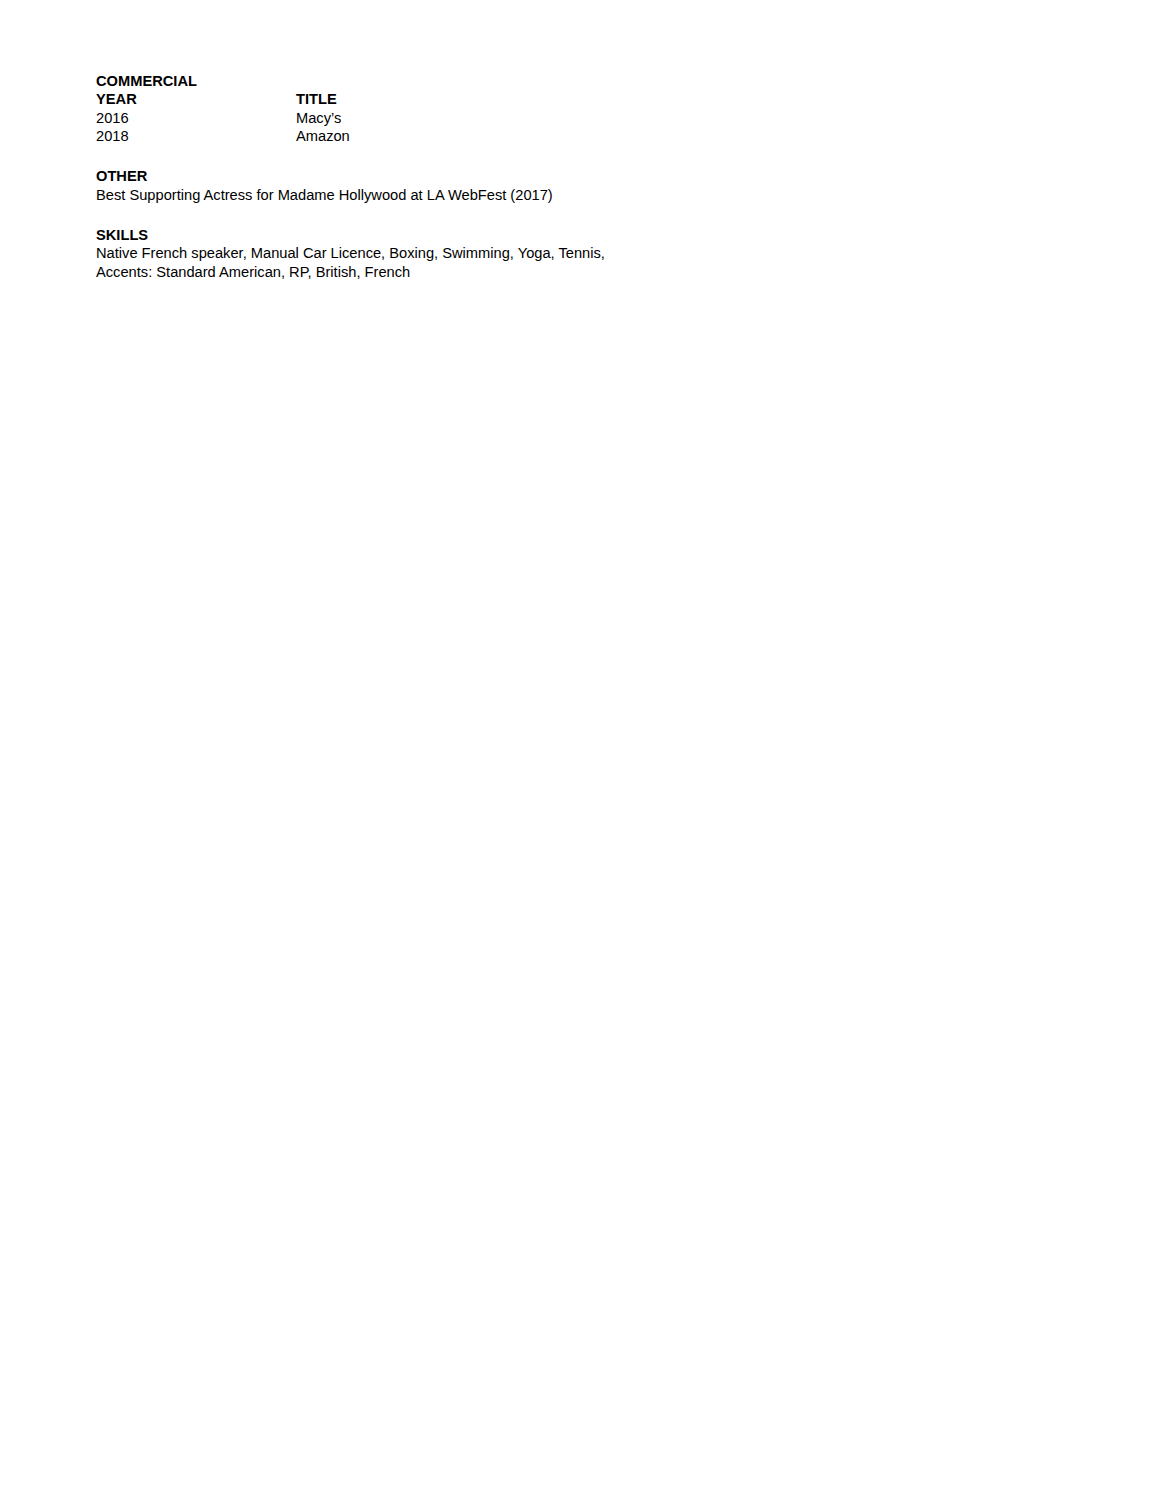Commercial
| Year | Title |
| --- | --- |
| 2016 | Macy’s |
| 2018 | Amazon |
Other
Best Supporting Actress for Madame Hollywood at LA WebFest (2017)
Skills
Native French speaker, Manual Car Licence, Boxing, Swimming, Yoga, Tennis,
Accents: Standard American, RP, British, French